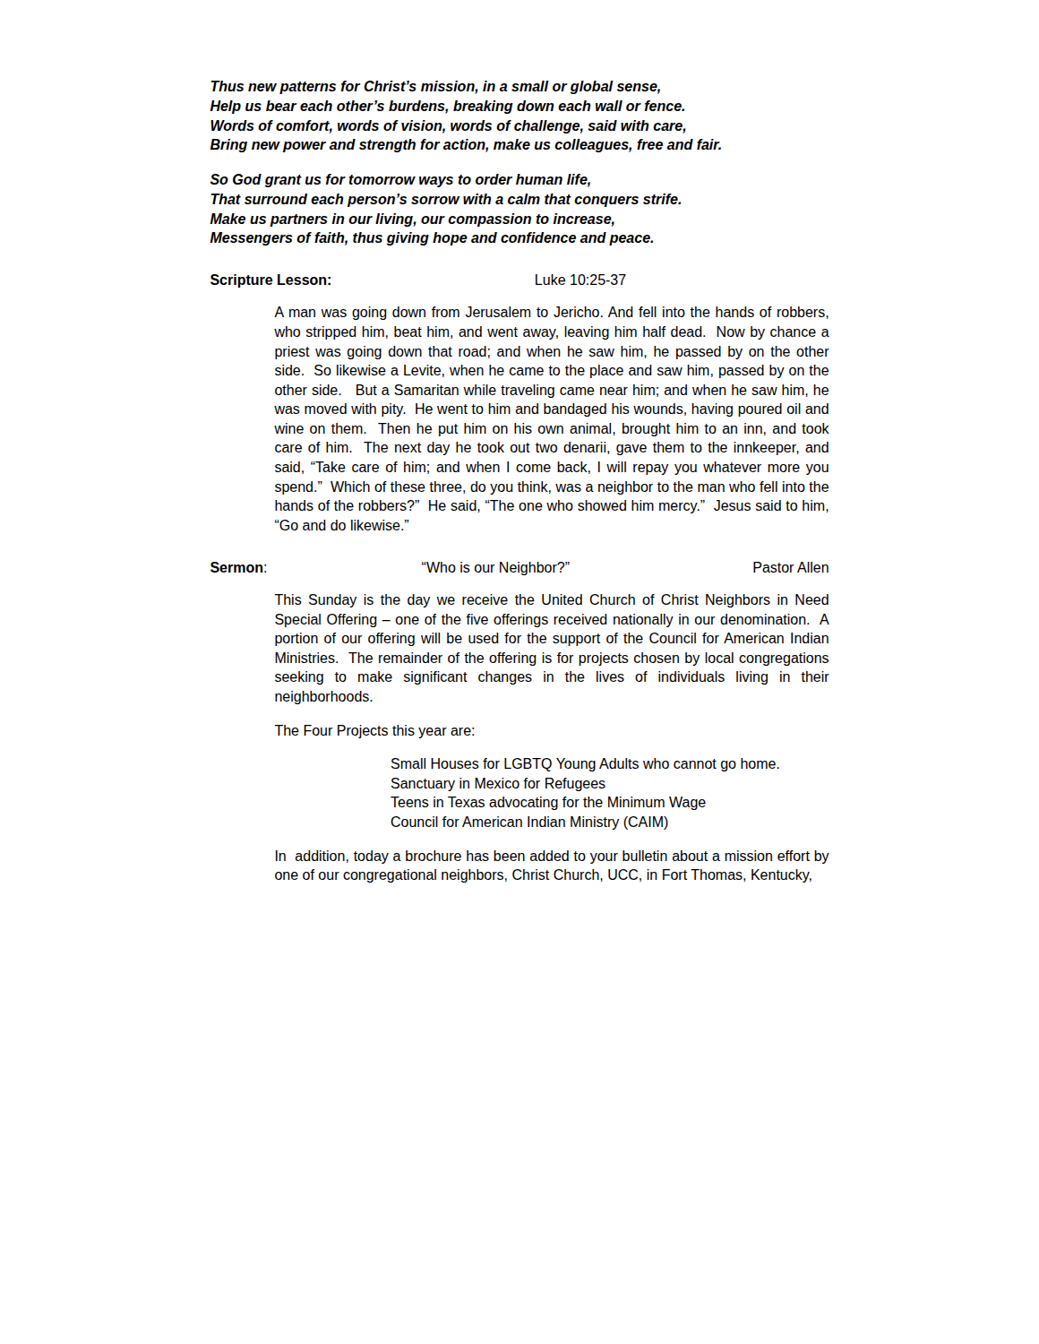Thus new patterns for Christ’s mission, in a small or global sense,
Help us bear each other’s burdens, breaking down each wall or fence.
Words of comfort, words of vision, words of challenge, said with care,
Bring new power and strength for action, make us colleagues, free and fair.
So God grant us for tomorrow ways to order human life,
That surround each person’s sorrow with a calm that conquers strife.
Make us partners in our living, our compassion to increase,
Messengers of faith, thus giving hope and confidence and peace.
Scripture Lesson: Luke 10:25-37
A man was going down from Jerusalem to Jericho. And fell into the hands of robbers, who stripped him, beat him, and went away, leaving him half dead. Now by chance a priest was going down that road; and when he saw him, he passed by on the other side. So likewise a Levite, when he came to the place and saw him, passed by on the other side. But a Samaritan while traveling came near him; and when he saw him, he was moved with pity. He went to him and bandaged his wounds, having poured oil and wine on them. Then he put him on his own animal, brought him to an inn, and took care of him. The next day he took out two denarii, gave them to the innkeeper, and said, “Take care of him; and when I come back, I will repay you whatever more you spend.” Which of these three, do you think, was a neighbor to the man who fell into the hands of the robbers?” He said, “The one who showed him mercy.” Jesus said to him, “Go and do likewise.”
Sermon: “Who is our Neighbor?” Pastor Allen
This Sunday is the day we receive the United Church of Christ Neighbors in Need Special Offering – one of the five offerings received nationally in our denomination. A portion of our offering will be used for the support of the Council for American Indian Ministries. The remainder of the offering is for projects chosen by local congregations seeking to make significant changes in the lives of individuals living in their neighborhoods.
The Four Projects this year are:
Small Houses for LGBTQ Young Adults who cannot go home.
Sanctuary in Mexico for Refugees
Teens in Texas advocating for the Minimum Wage
Council for American Indian Ministry (CAIM)
In addition, today a brochure has been added to your bulletin about a mission effort by one of our congregational neighbors, Christ Church, UCC, in Fort Thomas, Kentucky,